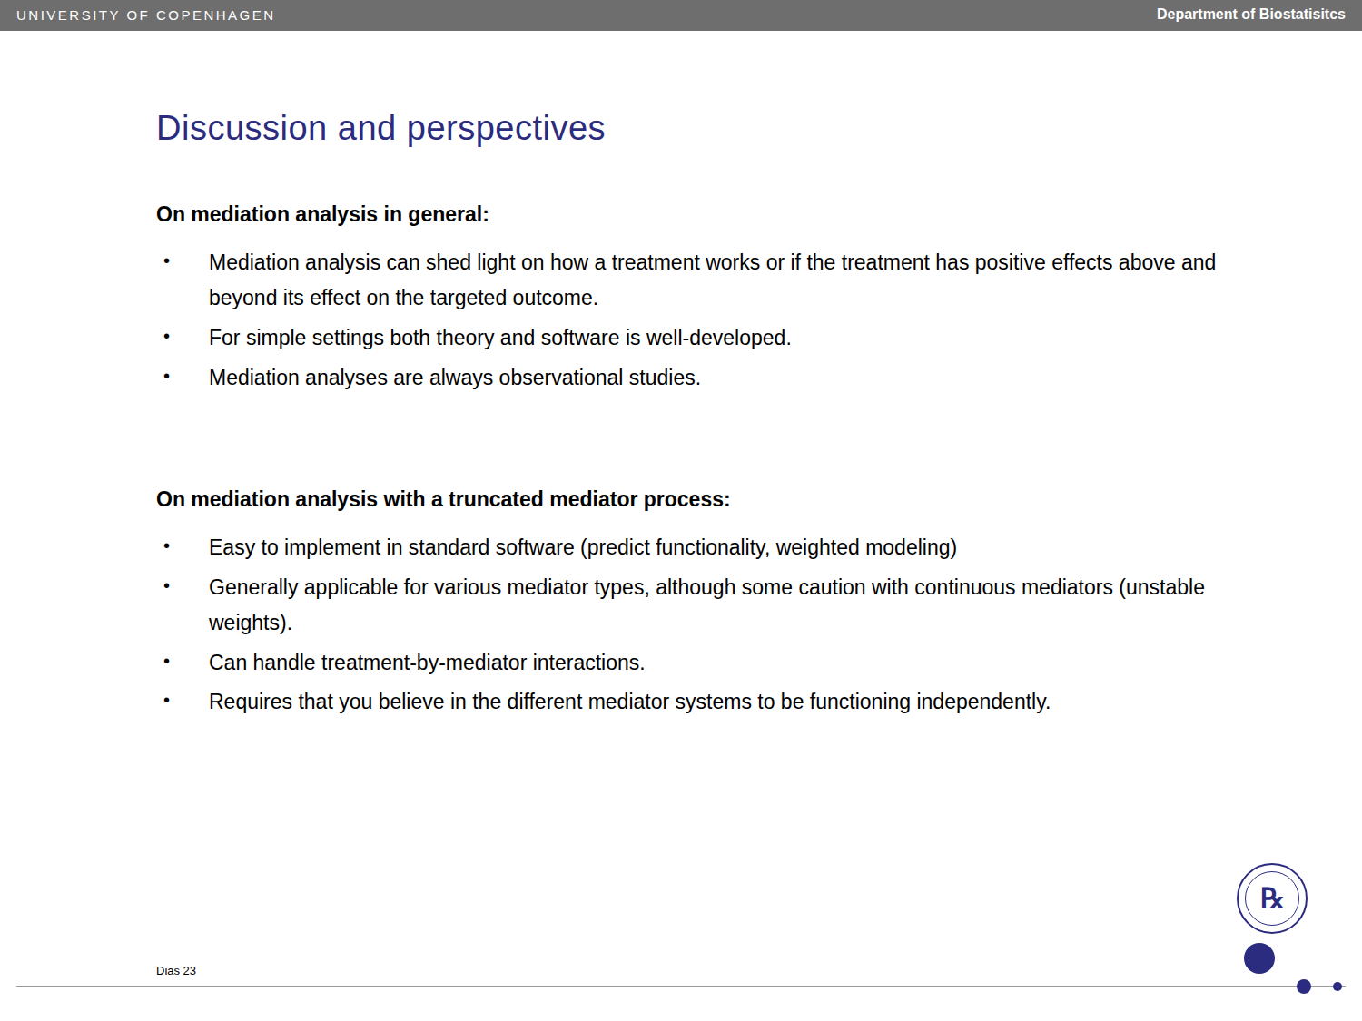University of Copenhagen
Department of Biostatisitcs
Discussion and perspectives
On mediation analysis in general:
Mediation analysis can shed light on how a treatment works or if the treatment has positive effects above and beyond its effect on the targeted outcome.
For simple settings both theory and software is well-developed.
Mediation analyses are always observational studies.
On mediation analysis with a truncated mediator process:
Easy to implement in standard software (predict functionality, weighted modeling)
Generally applicable for various mediator types, although some caution with continuous mediators (unstable weights).
Can handle treatment-by-mediator interactions.
Requires that you believe in the different mediator systems to be functioning independently.
℞
Dias 23